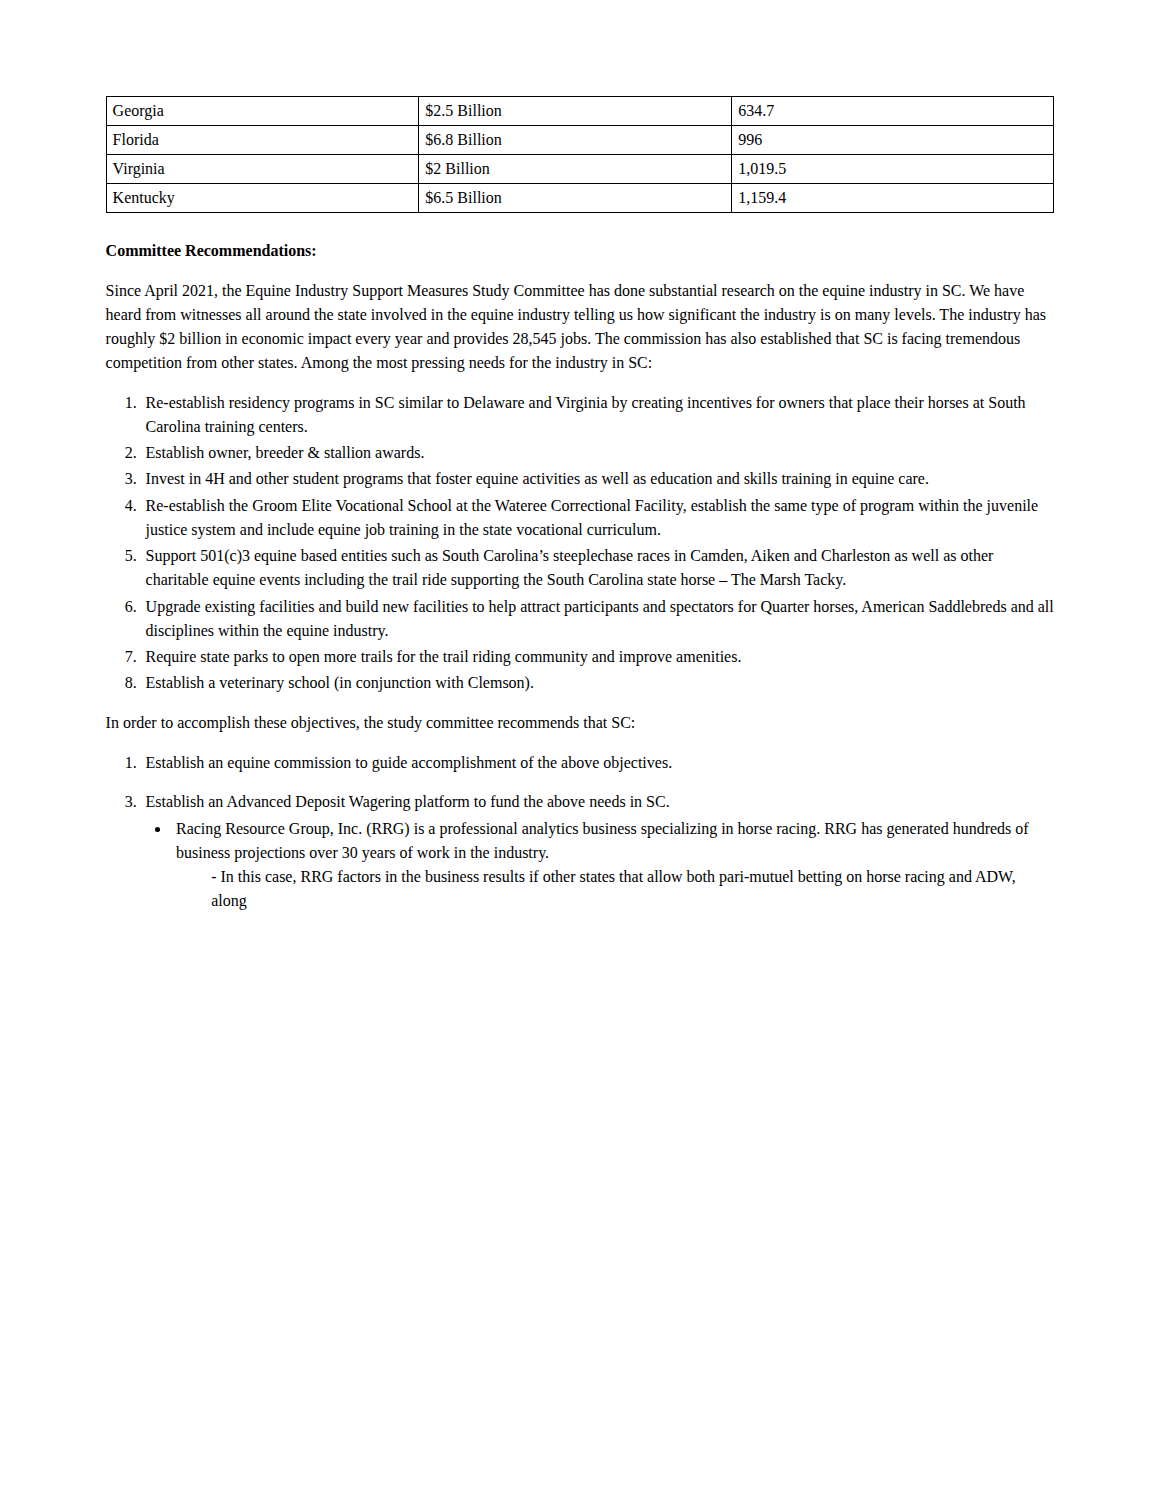| Georgia | $2.5 Billion | 634.7 |
| Florida | $6.8 Billion | 996 |
| Virginia | $2 Billion | 1,019.5 |
| Kentucky | $6.5 Billion | 1,159.4 |
Committee Recommendations:
Since April 2021, the Equine Industry Support Measures Study Committee has done substantial research on the equine industry in SC. We have heard from witnesses all around the state involved in the equine industry telling us how significant the industry is on many levels. The industry has roughly $2 billion in economic impact every year and provides 28,545 jobs. The commission has also established that SC is facing tremendous competition from other states. Among the most pressing needs for the industry in SC:
Re-establish residency programs in SC similar to Delaware and Virginia by creating incentives for owners that place their horses at South Carolina training centers.
Establish owner, breeder & stallion awards.
Invest in 4H and other student programs that foster equine activities as well as education and skills training in equine care.
Re-establish the Groom Elite Vocational School at the Wateree Correctional Facility, establish the same type of program within the juvenile justice system and include equine job training in the state vocational curriculum.
Support 501(c)3 equine based entities such as South Carolina’s steeplechase races in Camden, Aiken and Charleston as well as other charitable equine events including the trail ride supporting the South Carolina state horse – The Marsh Tacky.
Upgrade existing facilities and build new facilities to help attract participants and spectators for Quarter horses, American Saddlebreds and all disciplines within the equine industry.
Require state parks to open more trails for the trail riding community and improve amenities.
Establish a veterinary school (in conjunction with Clemson).
In order to accomplish these objectives, the study committee recommends that SC:
Establish an equine commission to guide accomplishment of the above objectives.
Establish an Advanced Deposit Wagering platform to fund the above needs in SC.
Racing Resource Group, Inc. (RRG) is a professional analytics business specializing in horse racing. RRG has generated hundreds of business projections over 30 years of work in the industry.
- In this case, RRG factors in the business results if other states that allow both pari-mutuel betting on horse racing and ADW, along